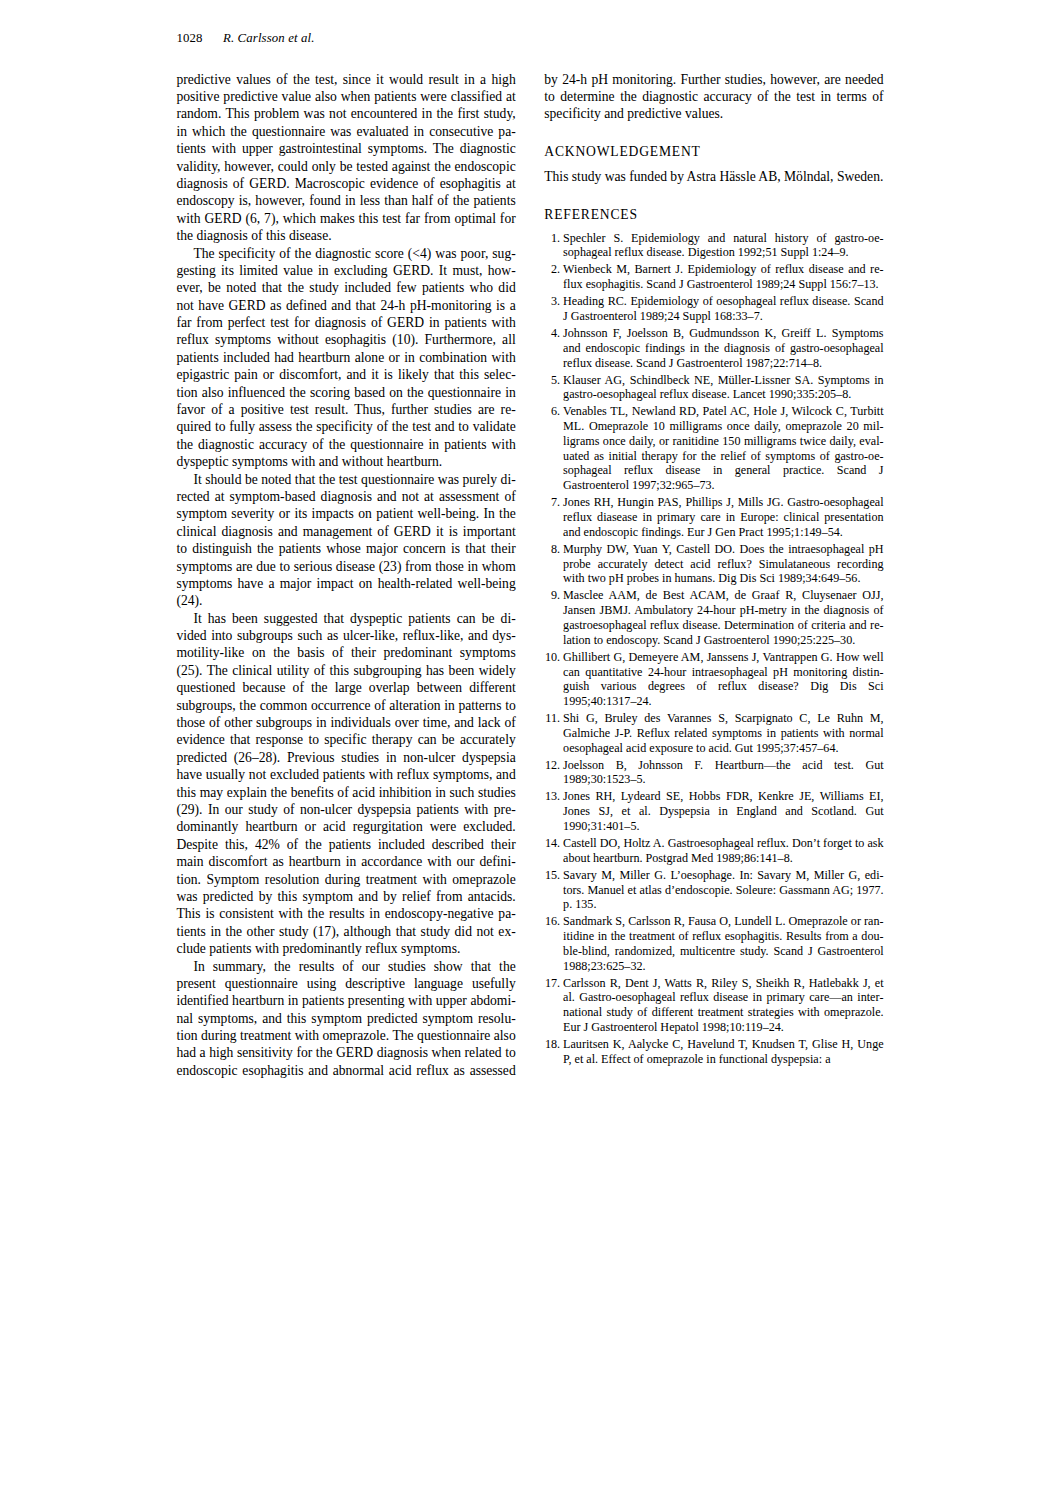1028 R. Carlsson et al.
predictive values of the test, since it would result in a high positive predictive value also when patients were classified at random. This problem was not encountered in the first study, in which the questionnaire was evaluated in consecutive patients with upper gastrointestinal symptoms. The diagnostic validity, however, could only be tested against the endoscopic diagnosis of GERD. Macroscopic evidence of esophagitis at endoscopy is, however, found in less than half of the patients with GERD (6, 7), which makes this test far from optimal for the diagnosis of this disease.
The specificity of the diagnostic score (<4) was poor, suggesting its limited value in excluding GERD. It must, however, be noted that the study included few patients who did not have GERD as defined and that 24-h pH-monitoring is a far from perfect test for diagnosis of GERD in patients with reflux symptoms without esophagitis (10). Furthermore, all patients included had heartburn alone or in combination with epigastric pain or discomfort, and it is likely that this selection also influenced the scoring based on the questionnaire in favor of a positive test result. Thus, further studies are required to fully assess the specificity of the test and to validate the diagnostic accuracy of the questionnaire in patients with dyspeptic symptoms with and without heartburn.
It should be noted that the test questionnaire was purely directed at symptom-based diagnosis and not at assessment of symptom severity or its impacts on patient well-being. In the clinical diagnosis and management of GERD it is important to distinguish the patients whose major concern is that their symptoms are due to serious disease (23) from those in whom symptoms have a major impact on health-related well-being (24).
It has been suggested that dyspeptic patients can be divided into subgroups such as ulcer-like, reflux-like, and dysmotility-like on the basis of their predominant symptoms (25). The clinical utility of this subgrouping has been widely questioned because of the large overlap between different subgroups, the common occurrence of alteration in patterns to those of other subgroups in individuals over time, and lack of evidence that response to specific therapy can be accurately predicted (26–28). Previous studies in non-ulcer dyspepsia have usually not excluded patients with reflux symptoms, and this may explain the benefits of acid inhibition in such studies (29). In our study of non-ulcer dyspepsia patients with predominantly heartburn or acid regurgitation were excluded. Despite this, 42% of the patients included described their main discomfort as heartburn in accordance with our definition. Symptom resolution during treatment with omeprazole was predicted by this symptom and by relief from antacids. This is consistent with the results in endoscopy-negative patients in the other study (17), although that study did not exclude patients with predominantly reflux symptoms.
In summary, the results of our studies show that the present questionnaire using descriptive language usefully identified heartburn in patients presenting with upper abdominal symptoms, and this symptom predicted symptom resolution during treatment with omeprazole. The questionnaire also had a high sensitivity for the GERD diagnosis when related to endoscopic esophagitis and abnormal acid reflux as assessed by 24-h pH monitoring. Further studies, however, are needed to determine the diagnostic accuracy of the test in terms of specificity and predictive values.
Acknowledgement
This study was funded by Astra Hässle AB, Mölndal, Sweden.
References
Spechler S. Epidemiology and natural history of gastro-oesophageal reflux disease. Digestion 1992;51 Suppl 1:24–9.
Wienbeck M, Barnert J. Epidemiology of reflux disease and reflux esophagitis. Scand J Gastroenterol 1989;24 Suppl 156:7–13.
Heading RC. Epidemiology of oesophageal reflux disease. Scand J Gastroenterol 1989;24 Suppl 168:33–7.
Johnsson F, Joelsson B, Gudmundsson K, Greiff L. Symptoms and endoscopic findings in the diagnosis of gastro-oesophageal reflux disease. Scand J Gastroenterol 1987;22:714–8.
Klauser AG, Schindlbeck NE, Müller-Lissner SA. Symptoms in gastro-oesophageal reflux disease. Lancet 1990;335:205–8.
Venables TL, Newland RD, Patel AC, Hole J, Wilcock C, Turbitt ML. Omeprazole 10 milligrams once daily, omeprazole 20 milligrams once daily, or ranitidine 150 milligrams twice daily, evaluated as initial therapy for the relief of symptoms of gastro-oesophageal reflux disease in general practice. Scand J Gastroenterol 1997;32:965–73.
Jones RH, Hungin PAS, Phillips J, Mills JG. Gastro-oesophageal reflux diasease in primary care in Europe: clinical presentation and endoscopic findings. Eur J Gen Pract 1995;1:149–54.
Murphy DW, Yuan Y, Castell DO. Does the intraesophageal pH probe accurately detect acid reflux? Simulataneous recording with two pH probes in humans. Dig Dis Sci 1989;34:649–56.
Masclee AAM, de Best ACAM, de Graaf R, Cluysenaer OJJ, Jansen JBMJ. Ambulatory 24-hour pH-metry in the diagnosis of gastroesophageal reflux disease. Determination of criteria and relation to endoscopy. Scand J Gastroenterol 1990;25:225–30.
Ghillibert G, Demeyere AM, Janssens J, Vantrappen G. How well can quantitative 24-hour intraesophageal pH monitoring distinguish various degrees of reflux disease? Dig Dis Sci 1995;40:1317–24.
Shi G, Bruley des Varannes S, Scarpignato C, Le Ruhn M, Galmiche J-P. Reflux related symptoms in patients with normal oesophageal acid exposure to acid. Gut 1995;37:457–64.
Joelsson B, Johnsson F. Heartburn—the acid test. Gut 1989;30:1523–5.
Jones RH, Lydeard SE, Hobbs FDR, Kenkre JE, Williams EI, Jones SJ, et al. Dyspepsia in England and Scotland. Gut 1990;31:401–5.
Castell DO, Holtz A. Gastroesophageal reflux. Don’t forget to ask about heartburn. Postgrad Med 1989;86:141–8.
Savary M, Miller G. L’oesophage. In: Savary M, Miller G, editors. Manuel et atlas d’endoscopie. Soleure: Gassmann AG; 1977. p. 135.
Sandmark S, Carlsson R, Fausa O, Lundell L. Omeprazole or ranitidine in the treatment of reflux esophagitis. Results from a double-blind, randomized, multicentre study. Scand J Gastroenterol 1988;23:625–32.
Carlsson R, Dent J, Watts R, Riley S, Sheikh R, Hatlebakk J, et al. Gastro-oesophageal reflux disease in primary care—an international study of different treatment strategies with omeprazole. Eur J Gastroenterol Hepatol 1998;10:119–24.
Lauritsen K, Aalycke C, Havelund T, Knudsen T, Glise H, Unge P, et al. Effect of omeprazole in functional dyspepsia: a